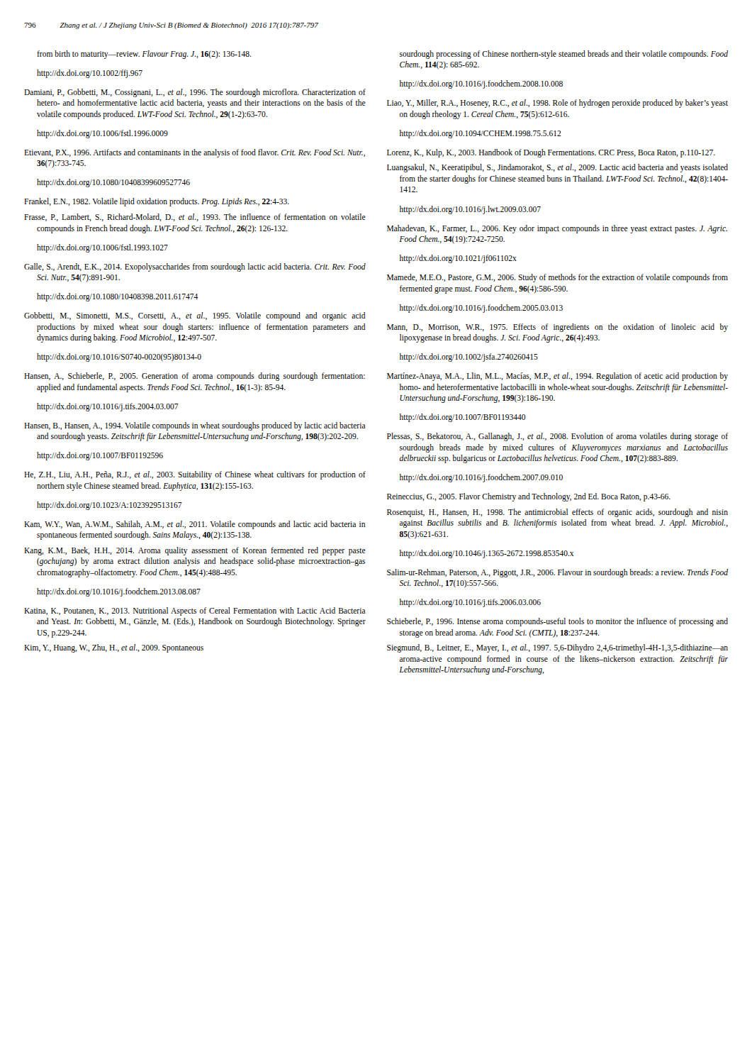796 Zhang et al. / J Zhejiang Univ-Sci B (Biomed & Biotechnol) 2016 17(10):787-797
from birth to maturity—review. Flavour Frag. J., 16(2): 136-148.
http://dx.doi.org/10.1002/ffj.967
Damiani, P., Gobbetti, M., Cossignani, L., et al., 1996. The sourdough microflora. Characterization of hetero- and homofermentative lactic acid bacteria, yeasts and their interactions on the basis of the volatile compounds produced. LWT-Food Sci. Technol., 29(1-2):63-70.
http://dx.doi.org/10.1006/fstl.1996.0009
Etievant, P.X., 1996. Artifacts and contaminants in the analysis of food flavor. Crit. Rev. Food Sci. Nutr., 36(7):733-745.
http://dx.doi.org/10.1080/10408399609527746
Frankel, E.N., 1982. Volatile lipid oxidation products. Prog. Lipids Res., 22:4-33.
Frasse, P., Lambert, S., Richard-Molard, D., et al., 1993. The influence of fermentation on volatile compounds in French bread dough. LWT-Food Sci. Technol., 26(2): 126-132.
http://dx.doi.org/10.1006/fstl.1993.1027
Galle, S., Arendt, E.K., 2014. Exopolysaccharides from sourdough lactic acid bacteria. Crit. Rev. Food Sci. Nutr., 54(7):891-901.
http://dx.doi.org/10.1080/10408398.2011.617474
Gobbetti, M., Simonetti, M.S., Corsetti, A., et al., 1995. Volatile compound and organic acid productions by mixed wheat sour dough starters: influence of fermentation parameters and dynamics during baking. Food Microbiol., 12:497-507.
http://dx.doi.org/10.1016/S0740-0020(95)80134-0
Hansen, A., Schieberle, P., 2005. Generation of aroma compounds during sourdough fermentation: applied and fundamental aspects. Trends Food Sci. Technol., 16(1-3): 85-94.
http://dx.doi.org/10.1016/j.tifs.2004.03.007
Hansen, B., Hansen, A., 1994. Volatile compounds in wheat sourdoughs produced by lactic acid bacteria and sourdough yeasts. Zeitschrift für Lebensmittel-Untersuchung und-Forschung, 198(3):202-209.
http://dx.doi.org/10.1007/BF01192596
He, Z.H., Liu, A.H., Peña, R.J., et al., 2003. Suitability of Chinese wheat cultivars for production of northern style Chinese steamed bread. Euphytica, 131(2):155-163.
http://dx.doi.org/10.1023/A:1023929513167
Kam, W.Y., Wan, A.W.M., Sahilah, A.M., et al., 2011. Volatile compounds and lactic acid bacteria in spontaneous fermented sourdough. Sains Malays., 40(2):135-138.
Kang, K.M., Baek, H.H., 2014. Aroma quality assessment of Korean fermented red pepper paste (gochujang) by aroma extract dilution analysis and headspace solid-phase microextraction–gas chromatography–olfactometry. Food Chem., 145(4):488-495.
http://dx.doi.org/10.1016/j.foodchem.2013.08.087
Katina, K., Poutanen, K., 2013. Nutritional Aspects of Cereal Fermentation with Lactic Acid Bacteria and Yeast. In: Gobbetti, M., Gänzle, M. (Eds.), Handbook on Sourdough Biotechnology. Springer US, p.229-244.
Kim, Y., Huang, W., Zhu, H., et al., 2009. Spontaneous
sourdough processing of Chinese northern-style steamed breads and their volatile compounds. Food Chem., 114(2): 685-692.
http://dx.doi.org/10.1016/j.foodchem.2008.10.008
Liao, Y., Miller, R.A., Hoseney, R.C., et al., 1998. Role of hydrogen peroxide produced by baker’s yeast on dough rheology 1. Cereal Chem., 75(5):612-616.
http://dx.doi.org/10.1094/CCHEM.1998.75.5.612
Lorenz, K., Kulp, K., 2003. Handbook of Dough Fermentations. CRC Press, Boca Raton, p.110-127.
Luangsakul, N., Keeratipibul, S., Jindamorakot, S., et al., 2009. Lactic acid bacteria and yeasts isolated from the starter doughs for Chinese steamed buns in Thailand. LWT-Food Sci. Technol., 42(8):1404-1412.
http://dx.doi.org/10.1016/j.lwt.2009.03.007
Mahadevan, K., Farmer, L., 2006. Key odor impact compounds in three yeast extract pastes. J. Agric. Food Chem., 54(19):7242-7250.
http://dx.doi.org/10.1021/jf061102x
Mamede, M.E.O., Pastore, G.M., 2006. Study of methods for the extraction of volatile compounds from fermented grape must. Food Chem., 96(4):586-590.
http://dx.doi.org/10.1016/j.foodchem.2005.03.013
Mann, D., Morrison, W.R., 1975. Effects of ingredients on the oxidation of linoleic acid by lipoxygenase in bread doughs. J. Sci. Food Agric., 26(4):493.
http://dx.doi.org/10.1002/jsfa.2740260415
Martínez-Anaya, M.A., Llin, M.L., Macías, M.P., et al., 1994. Regulation of acetic acid production by homo- and heterofermentative lactobacilli in whole-wheat sour-doughs. Zeitschrift für Lebensmittel-Untersuchung und-Forschung, 199(3):186-190.
http://dx.doi.org/10.1007/BF01193440
Plessas, S., Bekatorou, A., Gallanagh, J., et al., 2008. Evolution of aroma volatiles during storage of sourdough breads made by mixed cultures of Kluyveromyces marxianus and Lactobacillus delbrueckii ssp. bulgaricus or Lactobacillus helveticus. Food Chem., 107(2):883-889.
http://dx.doi.org/10.1016/j.foodchem.2007.09.010
Reineccius, G., 2005. Flavor Chemistry and Technology, 2nd Ed. Boca Raton, p.43-66.
Rosenquist, H., Hansen, H., 1998. The antimicrobial effects of organic acids, sourdough and nisin against Bacillus subtilis and B. licheniformis isolated from wheat bread. J. Appl. Microbiol., 85(3):621-631.
http://dx.doi.org/10.1046/j.1365-2672.1998.853540.x
Salim-ur-Rehman, Paterson, A., Piggott, J.R., 2006. Flavour in sourdough breads: a review. Trends Food Sci. Technol., 17(10):557-566.
http://dx.doi.org/10.1016/j.tifs.2006.03.006
Schieberle, P., 1996. Intense aroma compounds-useful tools to monitor the influence of processing and storage on bread aroma. Adv. Food Sci. (CMTL), 18:237-244.
Siegmund, B., Leitner, E., Mayer, I., et al., 1997. 5,6-Dihydro 2,4,6-trimethyl-4H-1,3,5-dithiazine—an aroma-active compound formed in course of the likens–nickerson extraction. Zeitschrift für Lebensmittel-Untersuchung und-Forschung,